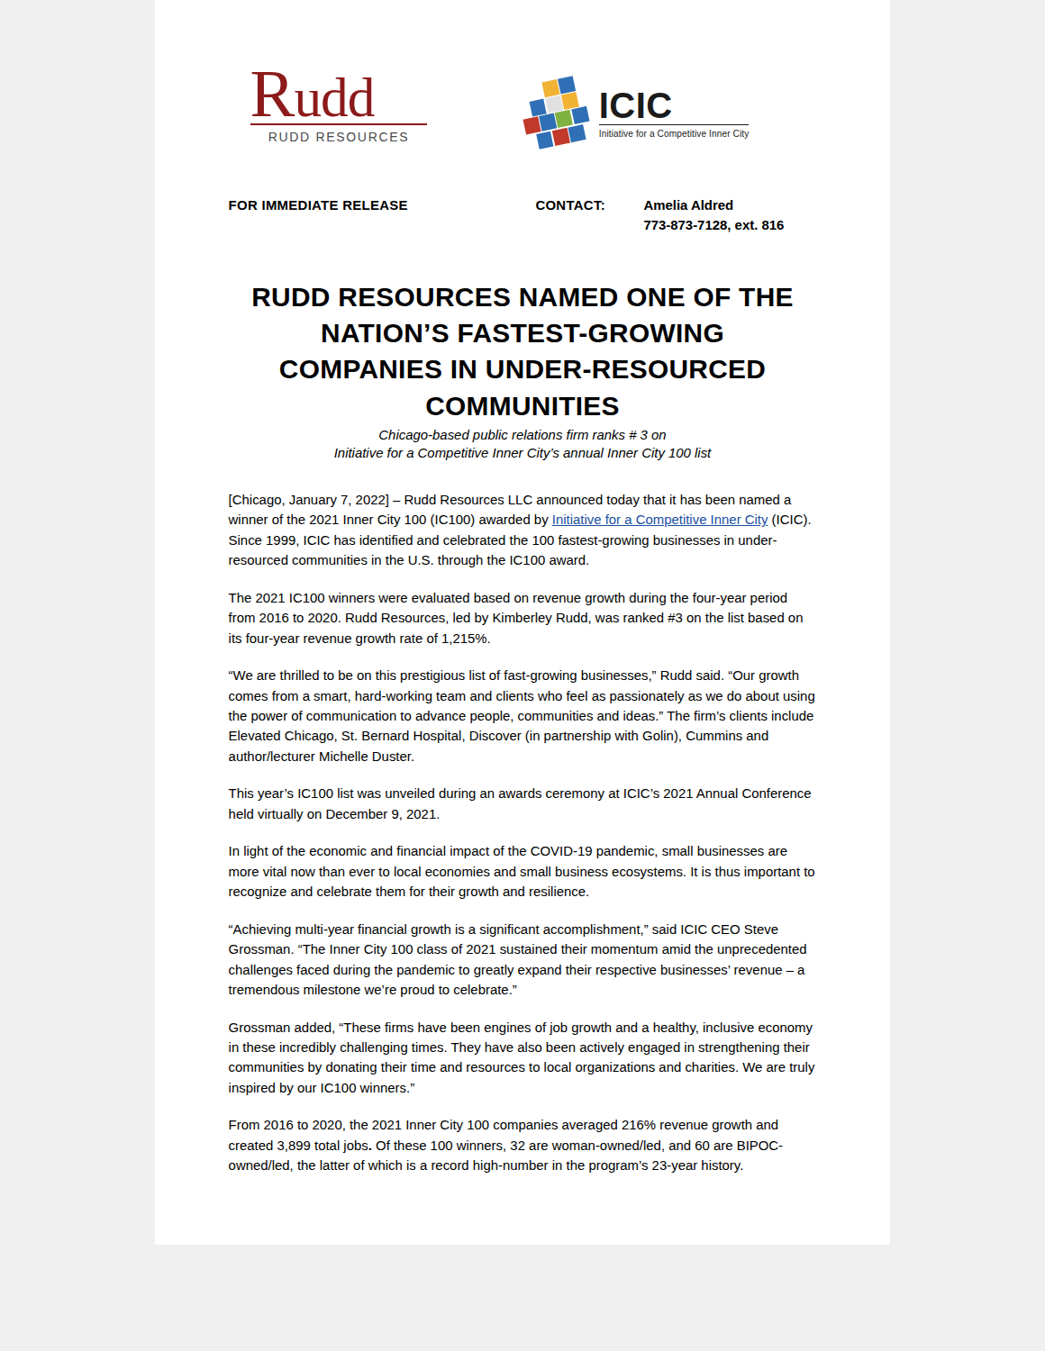Rudd
RUDD RESOURCES
ICIC
Initiative for a Competitive Inner City
FOR IMMEDIATE RELEASE
CONTACT:
Amelia Aldred
773-873-7128, ext. 816
Rudd Resources Named One of the Nation’s Fastest-Growing Companies in Under-Resourced Communities
Chicago-based public relations firm ranks # 3 on
Initiative for a Competitive Inner City’s annual Inner City 100 list
[Chicago, January 7, 2022] – Rudd Resources LLC announced today that it has been named a winner of the 2021 Inner City 100 (IC100) awarded by Initiative for a Competitive Inner City (ICIC). Since 1999, ICIC has identified and celebrated the 100 fastest-growing businesses in under-resourced communities in the U.S. through the IC100 award.
The 2021 IC100 winners were evaluated based on revenue growth during the four-year period from 2016 to 2020. Rudd Resources, led by Kimberley Rudd, was ranked #3 on the list based on its four-year revenue growth rate of 1,215%.
“We are thrilled to be on this prestigious list of fast-growing businesses,” Rudd said. “Our growth comes from a smart, hard-working team and clients who feel as passionately as we do about using the power of communication to advance people, communities and ideas.” The firm’s clients include Elevated Chicago, St. Bernard Hospital, Discover (in partnership with Golin), Cummins and author/lecturer Michelle Duster.
This year’s IC100 list was unveiled during an awards ceremony at ICIC’s 2021 Annual Conference held virtually on December 9, 2021.
In light of the economic and financial impact of the COVID-19 pandemic, small businesses are more vital now than ever to local economies and small business ecosystems. It is thus important to recognize and celebrate them for their growth and resilience.
“Achieving multi-year financial growth is a significant accomplishment,” said ICIC CEO Steve Grossman. “The Inner City 100 class of 2021 sustained their momentum amid the unprecedented challenges faced during the pandemic to greatly expand their respective businesses’ revenue – a tremendous milestone we’re proud to celebrate.”
Grossman added, “These firms have been engines of job growth and a healthy, inclusive economy in these incredibly challenging times. They have also been actively engaged in strengthening their communities by donating their time and resources to local organizations and charities. We are truly inspired by our IC100 winners.”
From 2016 to 2020, the 2021 Inner City 100 companies averaged 216% revenue growth and created 3,899 total jobs. Of these 100 winners, 32 are woman-owned/led, and 60 are BIPOC-owned/led, the latter of which is a record high-number in the program’s 23-year history.